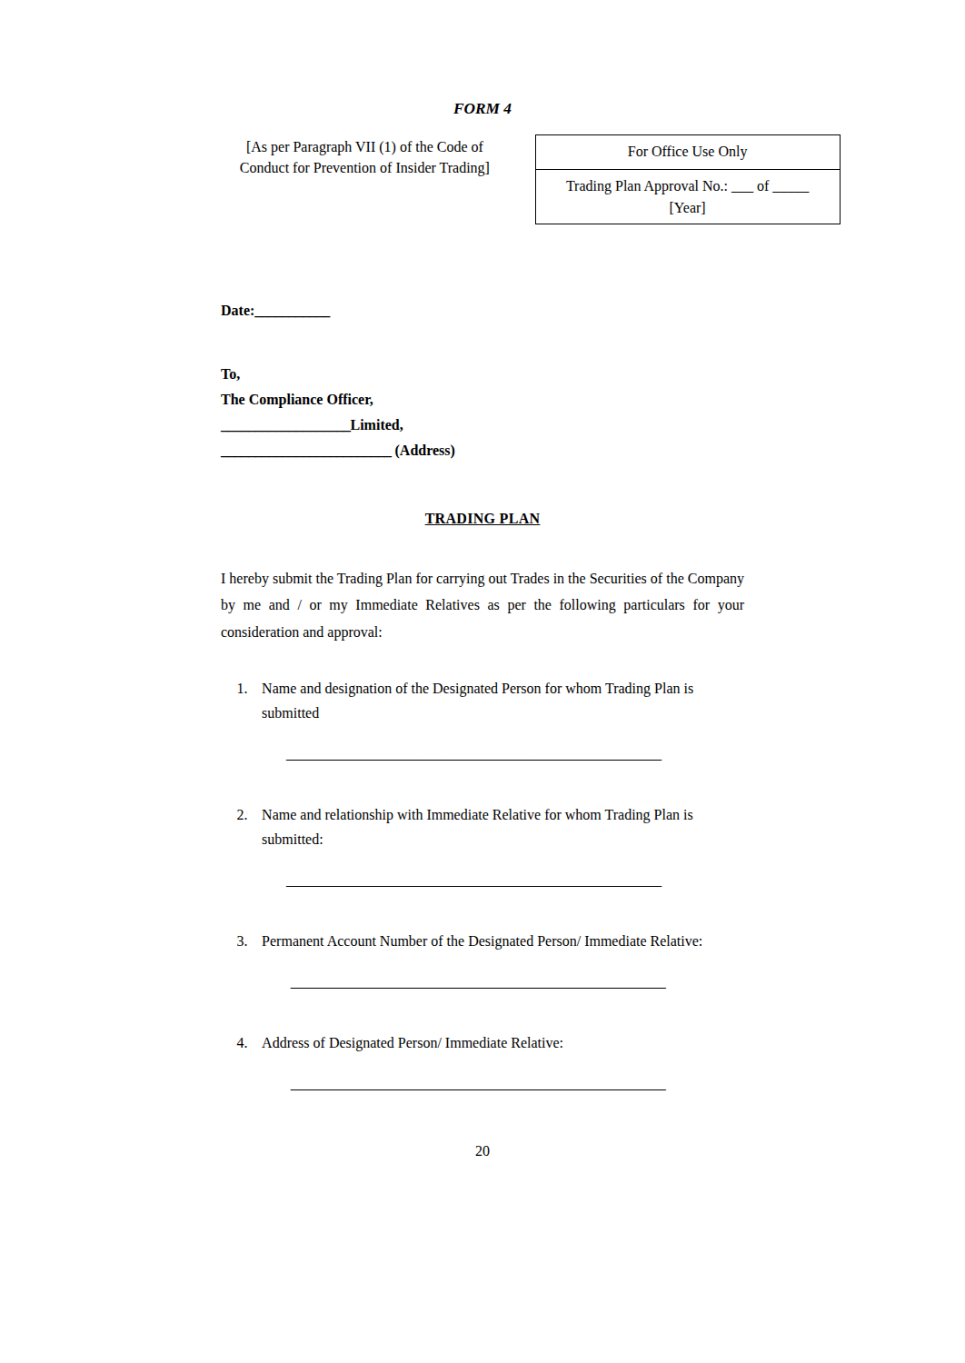FORM 4
[As per Paragraph VII (1) of the Code of Conduct for Prevention of Insider Trading]
For Office Use Only
Trading Plan Approval No.: ___ of _____
[Year]
Date:___________
To,
The Compliance Officer,
___________________Limited,
_________________________ (Address)
TRADING PLAN
I hereby submit the Trading Plan for carrying out Trades in the Securities of the Company by me and / or my Immediate Relatives as per the following particulars for your consideration and approval:
Name and designation of the Designated Person for whom Trading Plan is submitted _______________________________________________________
Name and relationship with Immediate Relative for whom Trading Plan is submitted: _______________________________________________________
Permanent Account Number of the Designated Person/ Immediate Relative: _______________________________________________________
Address of Designated Person/ Immediate Relative: _______________________________________________________
20